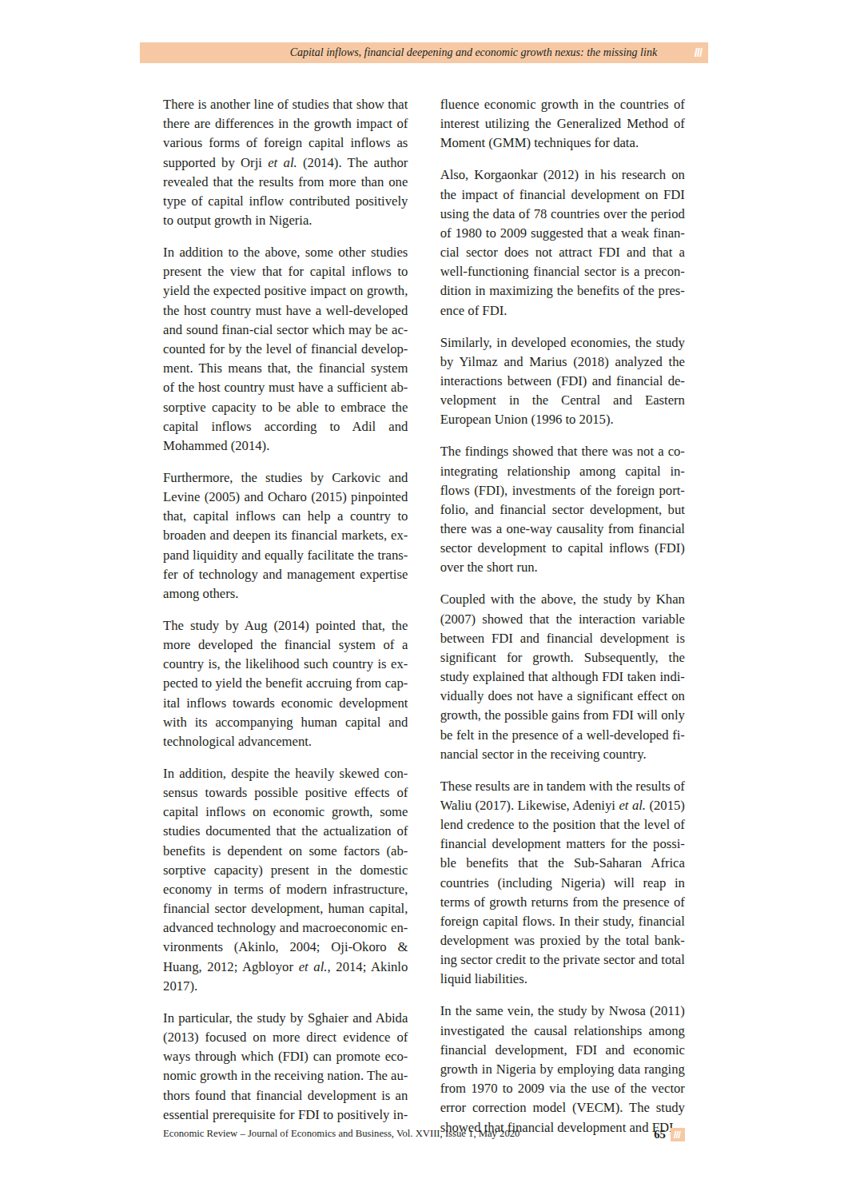Capital inflows, financial deepening and economic growth nexus: the missing link
///
There is another line of studies that show that there are differences in the growth impact of various forms of foreign capital inflows as supported by Orji et al. (2014). The author revealed that the results from more than one type of capital inflow contributed positively to output growth in Nigeria.
In addition to the above, some other studies present the view that for capital inflows to yield the expected positive impact on growth, the host country must have a well-developed and sound finan-cial sector which may be accounted for by the level of financial development. This means that, the financial system of the host country must have a sufficient absorptive capacity to be able to embrace the capital inflows according to Adil and Mohammed (2014).
Furthermore, the studies by Carkovic and Levine (2005) and Ocharo (2015) pinpointed that, capital inflows can help a country to broaden and deepen its financial markets, expand liquidity and equally facilitate the transfer of technology and management expertise among others.
The study by Aug (2014) pointed that, the more developed the financial system of a country is, the likelihood such country is expected to yield the benefit accruing from capital inflows towards economic development with its accompanying human capital and technological advancement.
In addition, despite the heavily skewed consensus towards possible positive effects of capital inflows on economic growth, some studies documented that the actualization of benefits is dependent on some factors (absorptive capacity) present in the domestic economy in terms of modern infrastructure, financial sector development, human capital, advanced technology and macroeconomic environments (Akinlo, 2004; Oji-Okoro & Huang, 2012; Agbloyor et al., 2014; Akinlo 2017).
In particular, the study by Sghaier and Abida (2013) focused on more direct evidence of ways through which (FDI) can promote economic growth in the receiving nation. The authors found that financial development is an essential prerequisite for FDI to positively influence economic growth in the countries of interest utilizing the Generalized Method of Moment (GMM) techniques for data.
Also, Korgaonkar (2012) in his research on the impact of financial development on FDI using the data of 78 countries over the period of 1980 to 2009 suggested that a weak financial sector does not attract FDI and that a well-functioning financial sector is a precondition in maximizing the benefits of the presence of FDI.
Similarly, in developed economies, the study by Yilmaz and Marius (2018) analyzed the interactions between (FDI) and financial development in the Central and Eastern European Union (1996 to 2015).
The findings showed that there was not a co-integrating relationship among capital inflows (FDI), investments of the foreign portfolio, and financial sector development, but there was a one-way causality from financial sector development to capital inflows (FDI) over the short run.
Coupled with the above, the study by Khan (2007) showed that the interaction variable between FDI and financial development is significant for growth. Subsequently, the study explained that although FDI taken individually does not have a significant effect on growth, the possible gains from FDI will only be felt in the presence of a well-developed financial sector in the receiving country.
These results are in tandem with the results of Waliu (2017). Likewise, Adeniyi et al. (2015) lend credence to the position that the level of financial development matters for the possible benefits that the Sub-Saharan Africa countries (including Nigeria) will reap in terms of growth returns from the presence of foreign capital flows. In their study, financial development was proxied by the total banking sector credit to the private sector and total liquid liabilities.
In the same vein, the study by Nwosa (2011) investigated the causal relationships among financial development, FDI and economic growth in Nigeria by employing data ranging from 1970 to 2009 via the use of the vector error correction model (VECM). The study showed that financial development and FDI
Economic Review – Journal of Economics and Business, Vol. XVIII, Issue 1, May 2020
65 ///